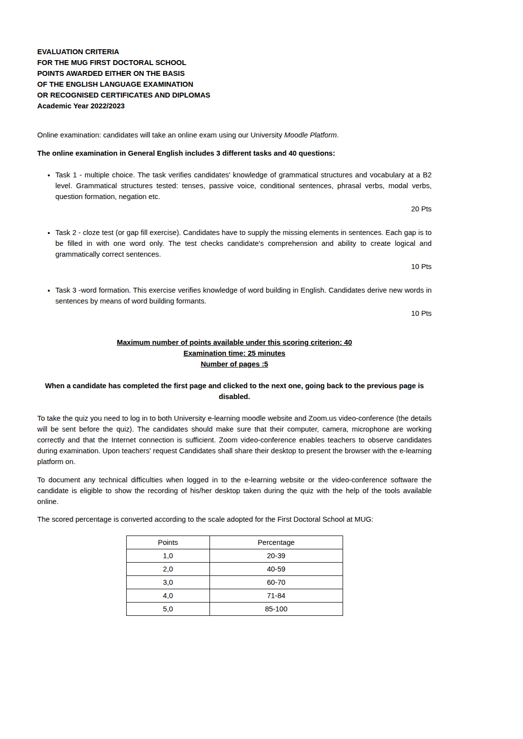EVALUATION CRITERIA
FOR THE MUG FIRST DOCTORAL SCHOOL
POINTS AWARDED EITHER ON THE BASIS
OF THE ENGLISH LANGUAGE EXAMINATION
OR RECOGNISED CERTIFICATES AND DIPLOMAS
Academic Year 2022/2023
Online examination: candidates will take an online exam using our University Moodle Platform.
The online examination in General English includes 3 different tasks and 40 questions:
Task 1 - multiple choice. The task verifies candidates' knowledge of grammatical structures and vocabulary at a B2 level. Grammatical structures tested: tenses, passive voice, conditional sentences, phrasal verbs, modal verbs, question formation, negation etc. 20 Pts
Task 2 - cloze test (or gap fill exercise). Candidates have to supply the missing elements in sentences. Each gap is to be filled in with one word only. The test checks candidate's comprehension and ability to create logical and grammatically correct sentences. 10 Pts
Task 3 -word formation. This exercise verifies knowledge of word building in English. Candidates derive new words in sentences by means of word building formants. 10 Pts
Maximum number of points available under this scoring criterion: 40 Examination time: 25 minutes Number of pages :5
When a candidate has completed the first page and clicked to the next one, going back to the previous page is disabled.
To take the quiz you need to log in to both University e-learning moodle website and Zoom.us video-conference (the details will be sent before the quiz). The candidates should make sure that their computer, camera, microphone are working correctly and that the Internet connection is sufficient. Zoom video-conference enables teachers to observe candidates during examination. Upon teachers' request Candidates shall share their desktop to present the browser with the e-learning platform on.
To document any technical difficulties when logged in to the e-learning website or the video-conference software the candidate is eligible to show the recording of his/her desktop taken during the quiz with the help of the tools available online.
The scored percentage is converted according to the scale adopted for the First Doctoral School at MUG:
| Points | Percentage |
| --- | --- |
| 1,0 | 20-39 |
| 2,0 | 40-59 |
| 3,0 | 60-70 |
| 4,0 | 71-84 |
| 5,0 | 85-100 |